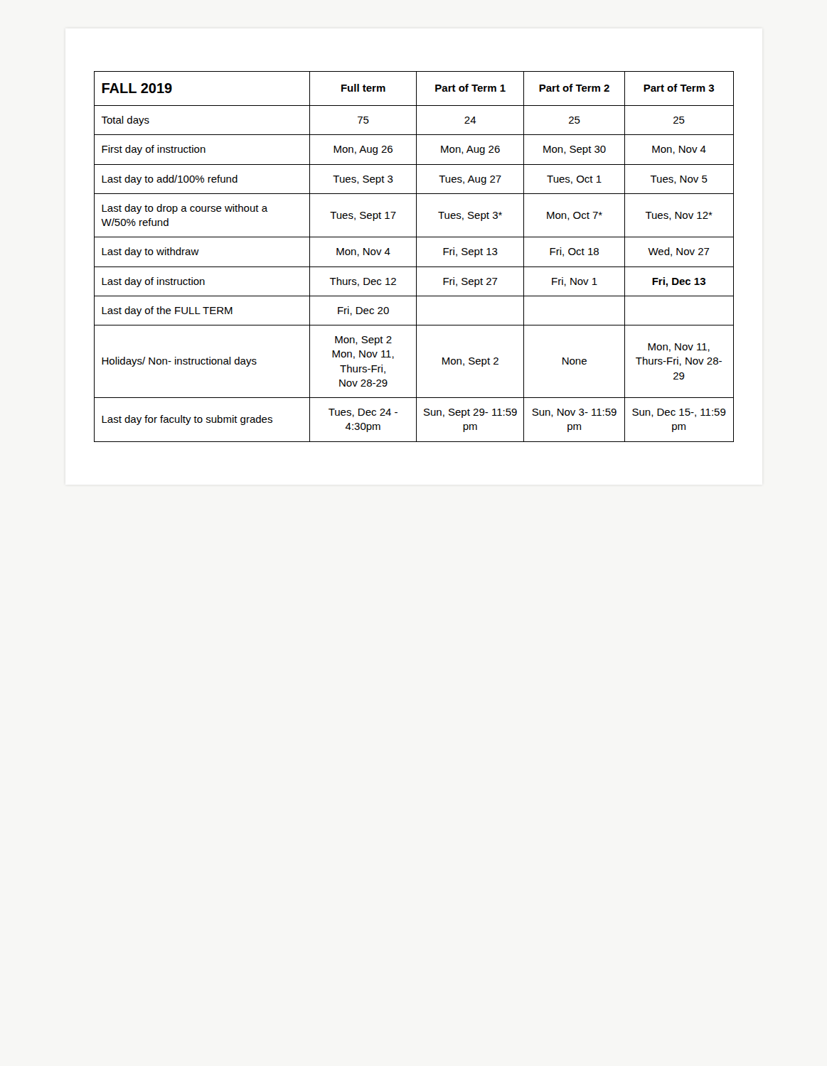| FALL 2019 | Full term | Part of Term 1 | Part of Term 2 | Part of Term 3 |
| --- | --- | --- | --- | --- |
| Total days | 75 | 24 | 25 | 25 |
| First day of instruction | Mon, Aug 26 | Mon, Aug 26 | Mon, Sept 30 | Mon, Nov 4 |
| Last day to add/100% refund | Tues, Sept 3 | Tues, Aug 27 | Tues, Oct 1 | Tues, Nov 5 |
| Last day to drop a course without a W/50% refund | Tues, Sept 17 | Tues, Sept 3* | Mon, Oct 7* | Tues, Nov 12* |
| Last day to withdraw | Mon, Nov 4 | Fri, Sept 13 | Fri, Oct 18 | Wed, Nov 27 |
| Last day of instruction | Thurs, Dec 12 | Fri, Sept 27 | Fri, Nov 1 | Fri, Dec 13 |
| Last day of the FULL TERM | Fri, Dec 20 | | | |
| Holidays/ Non- instructional days | Mon, Sept 2 Mon, Nov 11, Thurs-Fri, Nov 28-29 | Mon, Sept 2 | None | Mon, Nov 11, Thurs-Fri, Nov 28-29 |
| Last day for faculty to submit grades | Tues, Dec 24 - 4:30pm | Sun, Sept 29- 11:59 pm | Sun, Nov 3- 11:59 pm | Sun, Dec 15-, 11:59 pm |